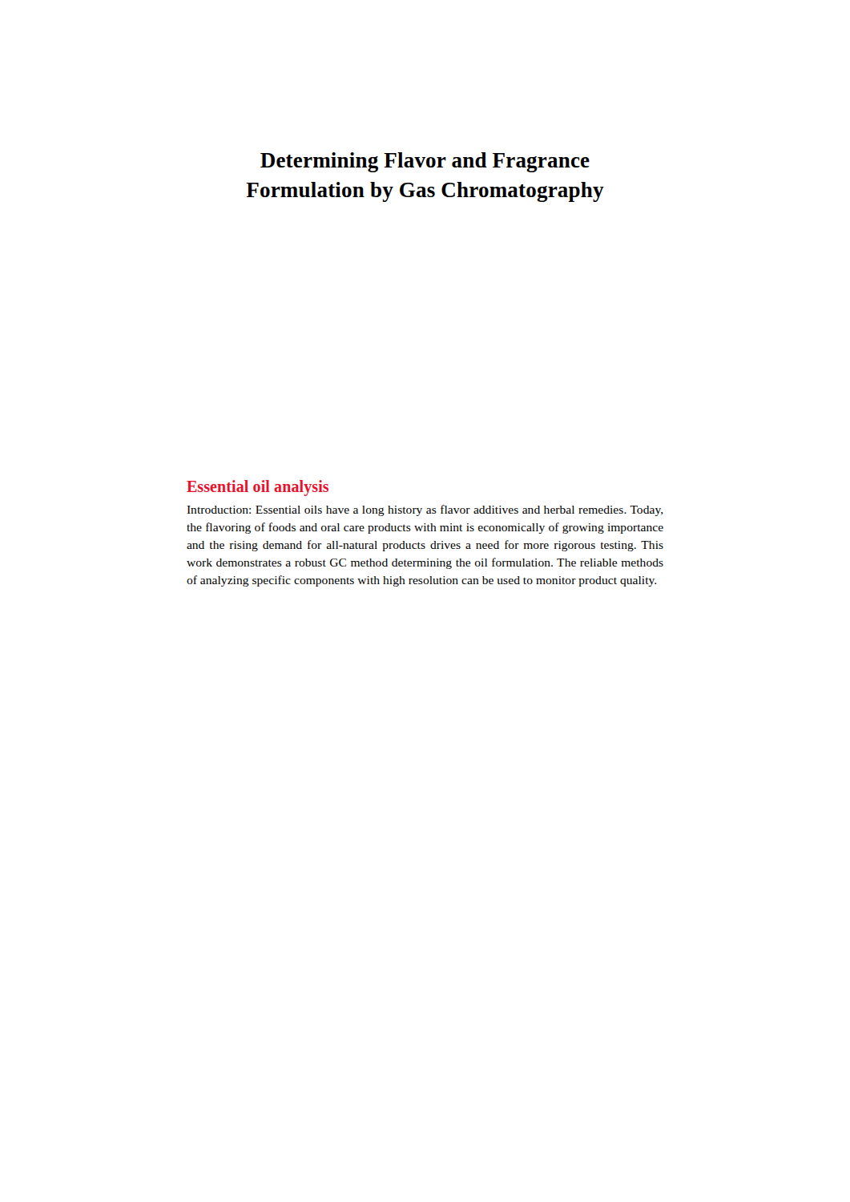Determining Flavor and Fragrance
Formulation by Gas Chromatography
Essential oil analysis
Introduction: Essential oils have a long history as flavor additives and herbal remedies. Today, the flavoring of foods and oral care products with mint is economically of growing importance and the rising demand for all-natural products drives a need for more rigorous testing. This work demonstrates a robust GC method determining the oil formulation. The reliable methods of analyzing specific components with high resolution can be used to monitor product quality.